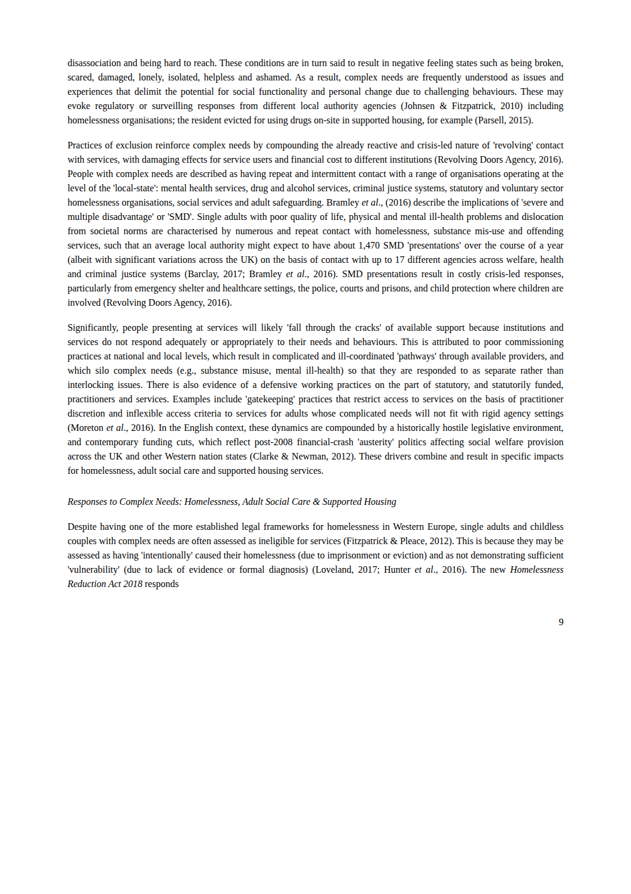disassociation and being hard to reach. These conditions are in turn said to result in negative feeling states such as being broken, scared, damaged, lonely, isolated, helpless and ashamed. As a result, complex needs are frequently understood as issues and experiences that delimit the potential for social functionality and personal change due to challenging behaviours. These may evoke regulatory or surveilling responses from different local authority agencies (Johnsen & Fitzpatrick, 2010) including homelessness organisations; the resident evicted for using drugs on-site in supported housing, for example (Parsell, 2015).
Practices of exclusion reinforce complex needs by compounding the already reactive and crisis-led nature of 'revolving' contact with services, with damaging effects for service users and financial cost to different institutions (Revolving Doors Agency, 2016). People with complex needs are described as having repeat and intermittent contact with a range of organisations operating at the level of the 'local-state': mental health services, drug and alcohol services, criminal justice systems, statutory and voluntary sector homelessness organisations, social services and adult safeguarding. Bramley et al., (2016) describe the implications of 'severe and multiple disadvantage' or 'SMD'. Single adults with poor quality of life, physical and mental ill-health problems and dislocation from societal norms are characterised by numerous and repeat contact with homelessness, substance mis-use and offending services, such that an average local authority might expect to have about 1,470 SMD 'presentations' over the course of a year (albeit with significant variations across the UK) on the basis of contact with up to 17 different agencies across welfare, health and criminal justice systems (Barclay, 2017; Bramley et al., 2016). SMD presentations result in costly crisis-led responses, particularly from emergency shelter and healthcare settings, the police, courts and prisons, and child protection where children are involved (Revolving Doors Agency, 2016).
Significantly, people presenting at services will likely 'fall through the cracks' of available support because institutions and services do not respond adequately or appropriately to their needs and behaviours. This is attributed to poor commissioning practices at national and local levels, which result in complicated and ill-coordinated 'pathways' through available providers, and which silo complex needs (e.g., substance misuse, mental ill-health) so that they are responded to as separate rather than interlocking issues. There is also evidence of a defensive working practices on the part of statutory, and statutorily funded, practitioners and services. Examples include 'gatekeeping' practices that restrict access to services on the basis of practitioner discretion and inflexible access criteria to services for adults whose complicated needs will not fit with rigid agency settings (Moreton et al., 2016). In the English context, these dynamics are compounded by a historically hostile legislative environment, and contemporary funding cuts, which reflect post-2008 financial-crash 'austerity' politics affecting social welfare provision across the UK and other Western nation states (Clarke & Newman, 2012). These drivers combine and result in specific impacts for homelessness, adult social care and supported housing services.
Responses to Complex Needs: Homelessness, Adult Social Care & Supported Housing
Despite having one of the more established legal frameworks for homelessness in Western Europe, single adults and childless couples with complex needs are often assessed as ineligible for services (Fitzpatrick & Pleace, 2012). This is because they may be assessed as having 'intentionally' caused their homelessness (due to imprisonment or eviction) and as not demonstrating sufficient 'vulnerability' (due to lack of evidence or formal diagnosis) (Loveland, 2017; Hunter et al., 2016). The new Homelessness Reduction Act 2018 responds
9